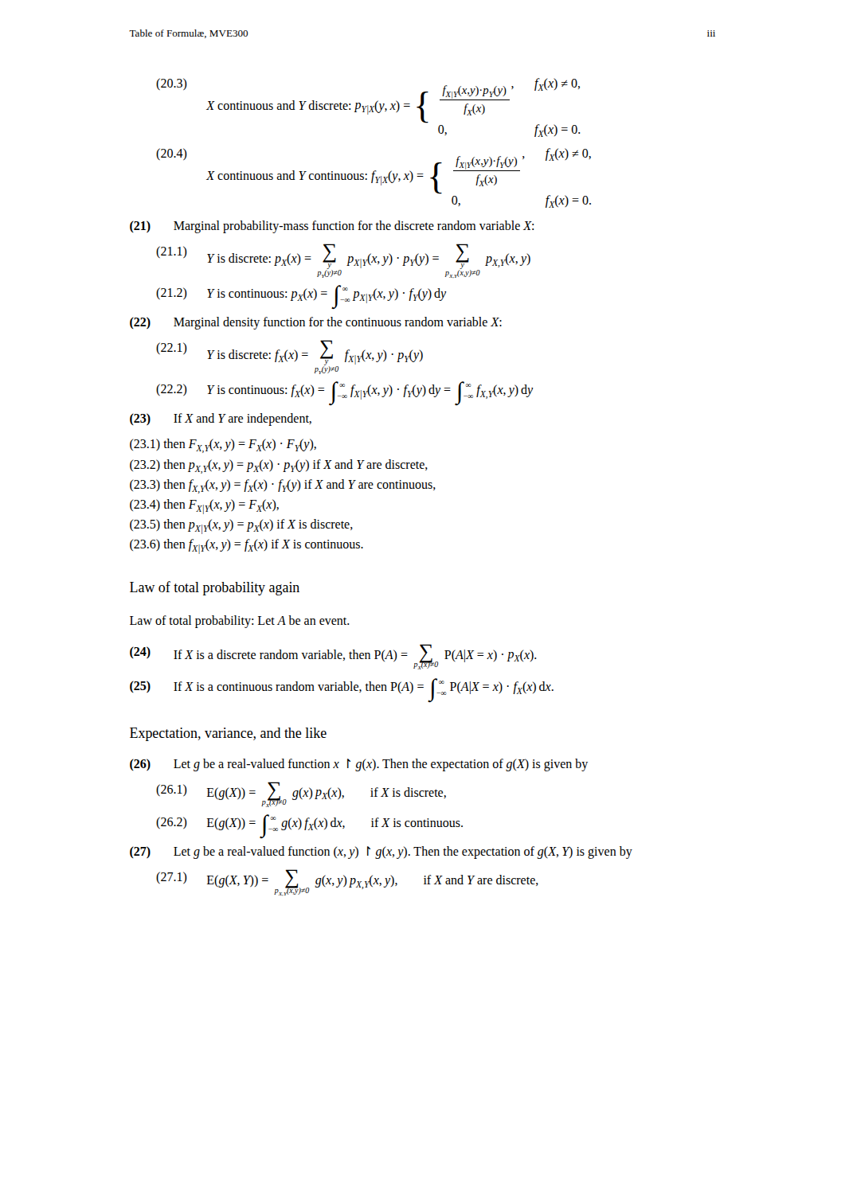Table of Formulæ, MVE300 iii
(20.3) X continuous and Y discrete: pY|X(y, x) = { fX|Y(x,y)·pY(y) fX(x) , fX(x) ≠ 0, 0, fX(x) = 0.
(20.4) X continuous and Y continuous: fY|X(y, x) = { fX|Y(x,y)·fY(y) fX(x) , fX(x) ≠ 0, 0, fX(x) = 0.
(21) Marginal probability-mass function for the discrete random variable X:
(21.1) Y is discrete: pX(x) = ∑ y pY(y)≠0 pX|Y(x, y) · pY(y) = ∑ y pX,Y(x,y)≠0 pX,Y(x, y)
(21.2) Y is continuous: pX(x) = ∫ ∞−∞ pX|Y(x, y) · fY(y)dy
(22) Marginal density function for the continuous random variable X:
(22.1) Y is discrete: fX(x) = ∑ y pY(y)≠0 fX|Y(x, y) · pY(y)
(22.2) Y is continuous: fX(x) = ∫ ∞−∞ fX|Y(x, y) · fY(y)dy = ∫ ∞−∞ fX,Y(x, y)dy
(23) If X and Y are independent,
(23.1) then FX,Y(x, y) = FX(x) · FY(y),
(23.2) then pX,Y(x, y) = pX(x) · pY(y) if X and Y are discrete,
(23.3) then fX,Y(x, y) = fX(x) · fY(y) if X and Y are continuous,
(23.4) then FX|Y(x, y) = FX(x),
(23.5) then pX|Y(x, y) = pX(x) if X is discrete,
(23.6) then fX|Y(x, y) = fX(x) if X is continuous.
Law of total probability again
Law of total probability: Let A be an event.
(24) If X is a discrete random variable, then P(A) = ∑ pX(x)≠0 P(A|X = x) · pX(x).
(25) If X is a continuous random variable, then P(A) = ∫ ∞−∞ P(A|X = x) · fX(x)dx.
Expectation, variance, and the like
(26) Let g be a real-valued function x ↾ g(x). Then the expectation of g(X) is given by
(26.1) E(g(X)) = ∑ pX(x)≠0 g(x) pX(x),  if X is discrete,
(26.2) E(g(X)) = ∫ ∞−∞ g(x) fX(x)dx,  if X is continuous.
(27) Let g be a real-valued function (x, y) ↾ g(x, y). Then the expectation of g(X, Y) is given by
(27.1) E(g(X, Y)) = ∑ pX,Y(x,y)≠0 g(x, y) pX,Y(x, y),  if X and Y are discrete,